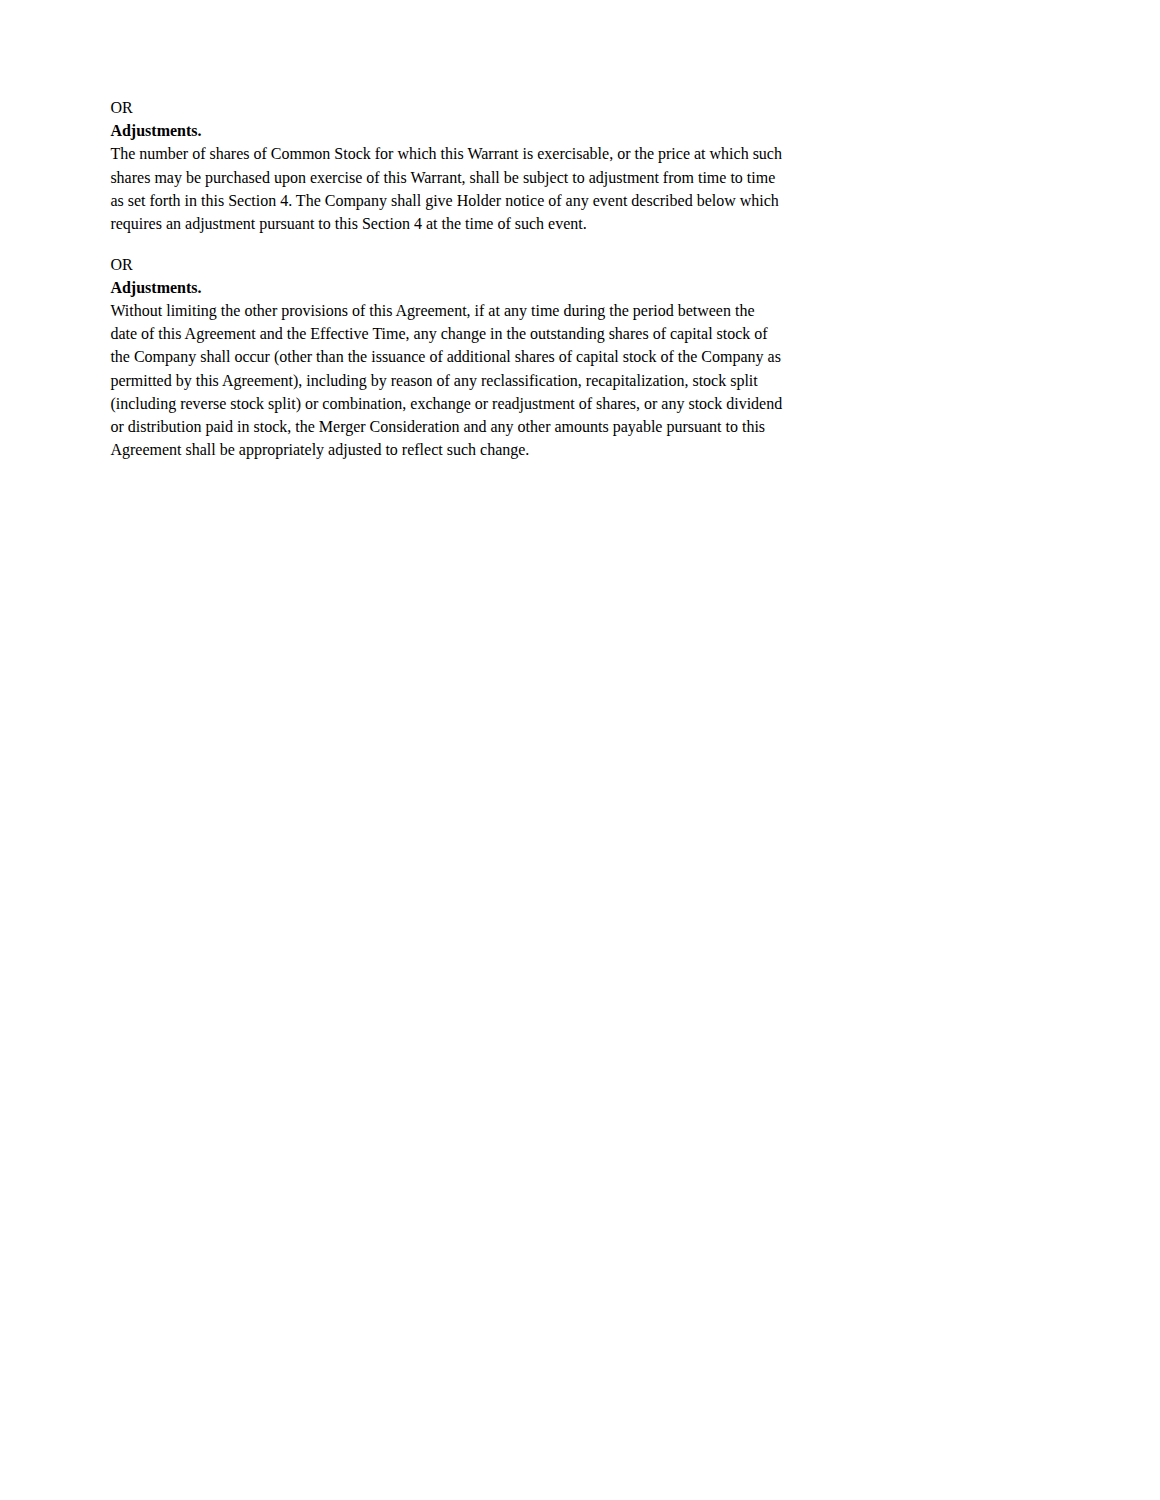OR
Adjustments.
The number of shares of Common Stock for which this Warrant is exercisable, or the price at which such shares may be purchased upon exercise of this Warrant, shall be subject to adjustment from time to time as set forth in this Section 4. The Company shall give Holder notice of any event described below which requires an adjustment pursuant to this Section 4 at the time of such event.
OR
Adjustments.
Without limiting the other provisions of this Agreement, if at any time during the period between the date of this Agreement and the Effective Time, any change in the outstanding shares of capital stock of the Company shall occur (other than the issuance of additional shares of capital stock of the Company as permitted by this Agreement), including by reason of any reclassification, recapitalization, stock split (including reverse stock split) or combination, exchange or readjustment of shares, or any stock dividend or distribution paid in stock, the Merger Consideration and any other amounts payable pursuant to this Agreement shall be appropriately adjusted to reflect such change.